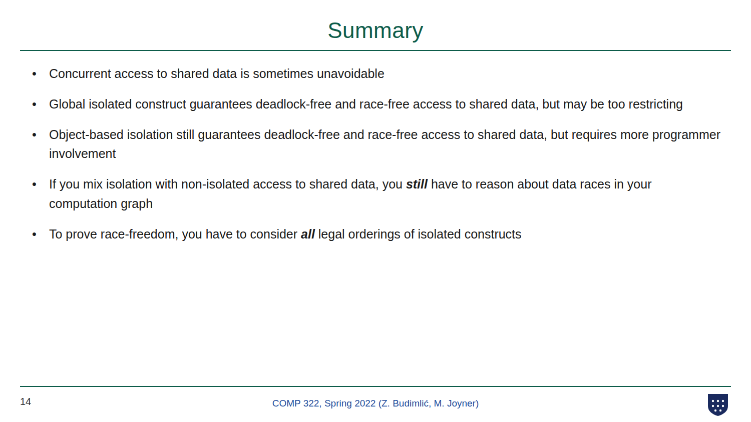Summary
Concurrent access to shared data is sometimes unavoidable
Global isolated construct guarantees deadlock-free and race-free access to shared data, but may be too restricting
Object-based isolation still guarantees deadlock-free and race-free access to shared data, but requires more programmer involvement
If you mix isolation with non-isolated access to shared data, you still have to reason about data races in your computation graph
To prove race-freedom, you have to consider all legal orderings of isolated constructs
14 COMP 322, Spring 2022 (Z. Budimlić, M. Joyner)